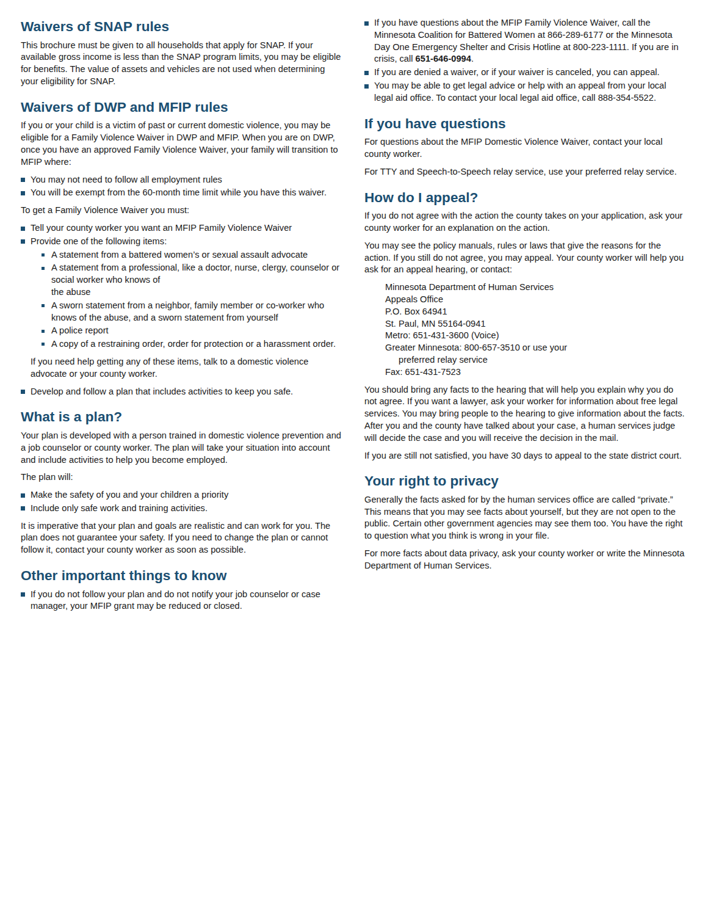Waivers of SNAP rules
This brochure must be given to all households that apply for SNAP. If your available gross income is less than the SNAP program limits, you may be eligible for benefits. The value of assets and vehicles are not used when determining your eligibility for SNAP.
Waivers of DWP and MFIP rules
If you or your child is a victim of past or current domestic violence, you may be eligible for a Family Violence Waiver in DWP and MFIP. When you are on DWP, once you have an approved Family Violence Waiver, your family will transition to MFIP where:
You may not need to follow all employment rules
You will be exempt from the 60-month time limit while you have this waiver.
To get a Family Violence Waiver you must:
Tell your county worker you want an MFIP Family Violence Waiver
Provide one of the following items:
A statement from a battered women’s or sexual assault advocate
A statement from a professional, like a doctor, nurse, clergy, counselor or social worker who knows of
the abuse
A sworn statement from a neighbor, family member or co-worker who knows of the abuse, and a sworn statement from yourself
A police report
A copy of a restraining order, order for protection or a harassment order.
If you need help getting any of these items, talk to a domestic violence advocate or your county worker.
Develop and follow a plan that includes activities to keep you safe.
What is a plan?
Your plan is developed with a person trained in domestic violence prevention and a job counselor or county worker. The plan will take your situation into account and include activities to help you become employed.
The plan will:
Make the safety of you and your children a priority
Include only safe work and training activities.
It is imperative that your plan and goals are realistic and can work for you. The plan does not guarantee your safety. If you need to change the plan or cannot follow it, contact your county worker as soon as possible.
Other important things to know
If you do not follow your plan and do not notify your job counselor or case manager, your MFIP grant may be reduced or closed.
If you have questions about the MFIP Family Violence Waiver, call the Minnesota Coalition for Battered Women at 866-289-6177 or the Minnesota Day One Emergency Shelter and Crisis Hotline at 800-223-1111. If you are in crisis, call 651-646-0994.
If you are denied a waiver, or if your waiver is canceled, you can appeal.
You may be able to get legal advice or help with an appeal from your local legal aid office. To contact your local legal aid office, call 888-354-5522.
If you have questions
For questions about the MFIP Domestic Violence Waiver, contact your local county worker.
For TTY and Speech-to-Speech relay service, use your preferred relay service.
How do I appeal?
If you do not agree with the action the county takes on your application, ask your county worker for an explanation on the action.
You may see the policy manuals, rules or laws that give the reasons for the action. If you still do not agree, you may appeal. Your county worker will help you ask for an appeal hearing, or contact:
Minnesota Department of Human Services
Appeals Office
P.O. Box 64941
St. Paul, MN 55164-0941
Metro: 651-431-3600 (Voice)
Greater Minnesota: 800-657-3510 or use your
preferred relay service
Fax: 651-431-7523
You should bring any facts to the hearing that will help you explain why you do not agree. If you want a lawyer, ask your worker for information about free legal services. You may bring people to the hearing to give information about the facts. After you and the county have talked about your case, a human services judge will decide the case and you will receive the decision in the mail.
If you are still not satisfied, you have 30 days to appeal to the state district court.
Your right to privacy
Generally the facts asked for by the human services office are called “private.” This means that you may see facts about yourself, but they are not open to the public. Certain other government agencies may see them too. You have the right to question what you think is wrong in your file.
For more facts about data privacy, ask your county worker or write the Minnesota Department of Human Services.